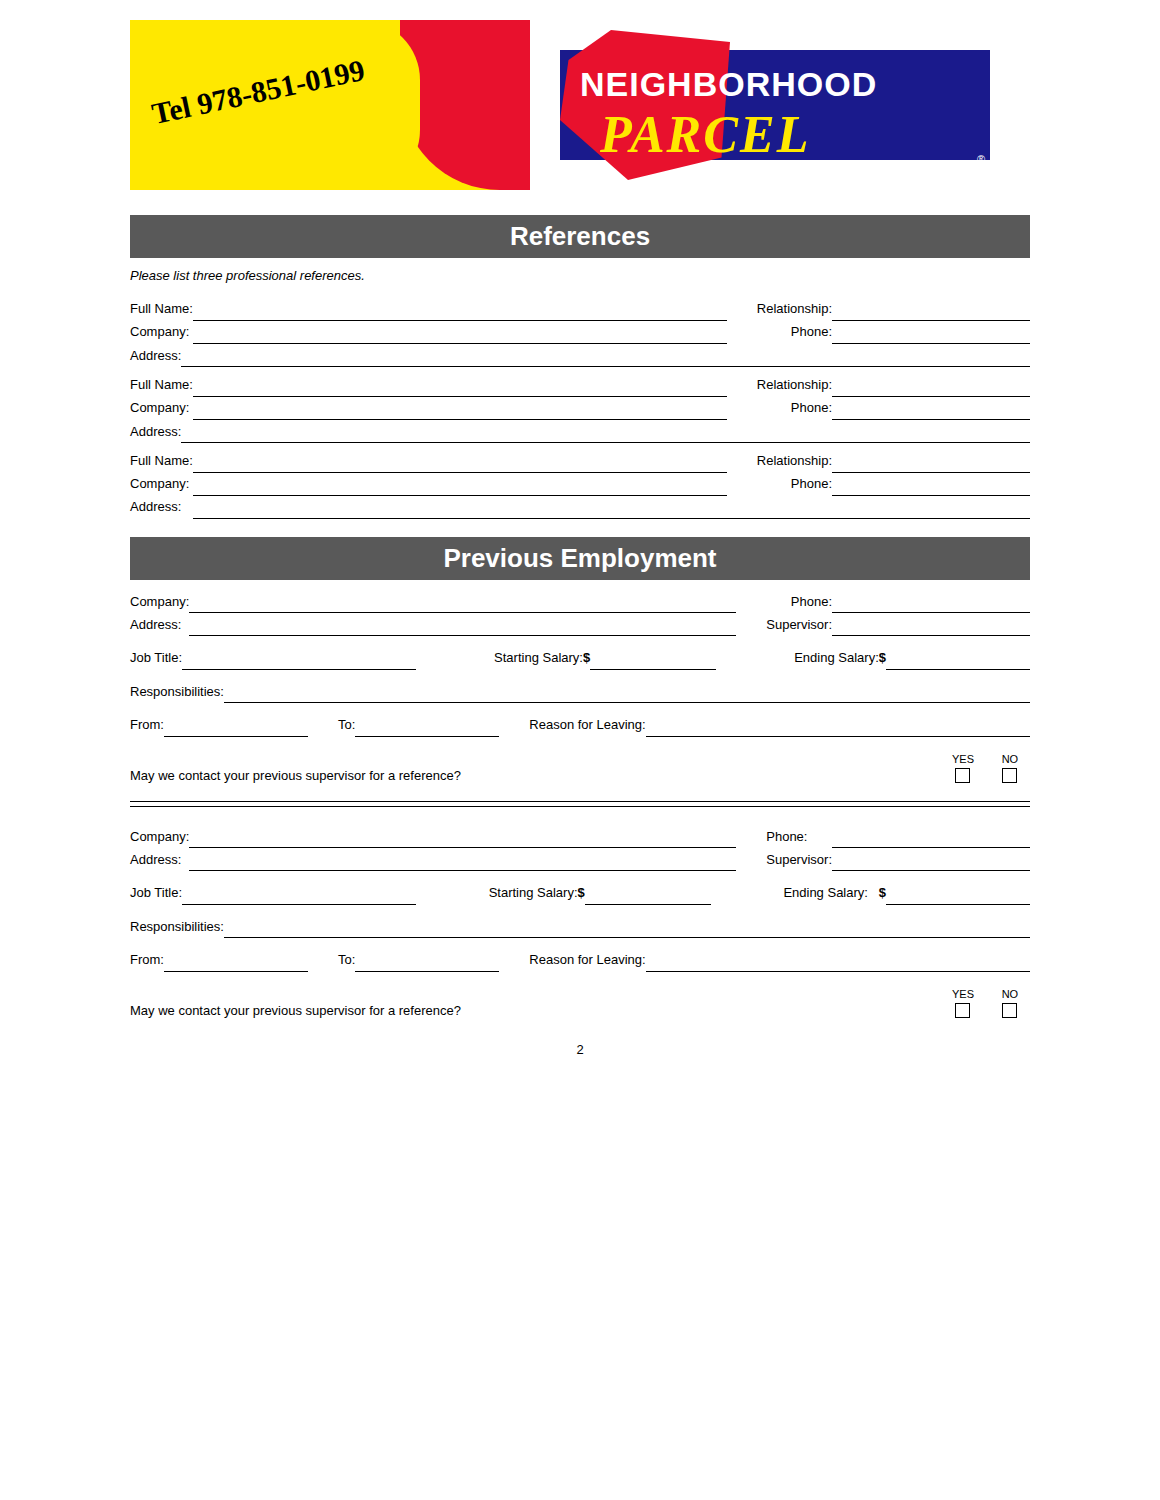Tel 978-851-0199
NEIGHBORHOOD
PARCEL
®
References
Please list three professional references.
| Full Name: | | | Relationship: | |
| Company: | | | Phone: | |
| Address: | |
| Full Name: | | | Relationship: | |
| Company: | | | Phone: | |
| Address: | |
| Full Name: | | | Relationship: | |
| Company: | | | Phone: | |
| Address: | |
Previous Employment
| Company: | | | Phone: | |
| Address: | | | Supervisor: | |
| Job Title: | | | Starting Salary: $ | | | Ending Salary: $ | |
| Responsibilities: | |
| From: | | | To: | | | Reason for Leaving: | |
| May we contact your previous supervisor for a reference? | YES | NO | |
| Company: | | | Phone: | |
| Address: | | | Supervisor: | |
| Job Title: | | | Starting Salary: $ | | | Ending Salary: $ | |
| Responsibilities: | |
| From: | | | To: | | | Reason for Leaving: | |
| May we contact your previous supervisor for a reference? | YES | NO | |
2